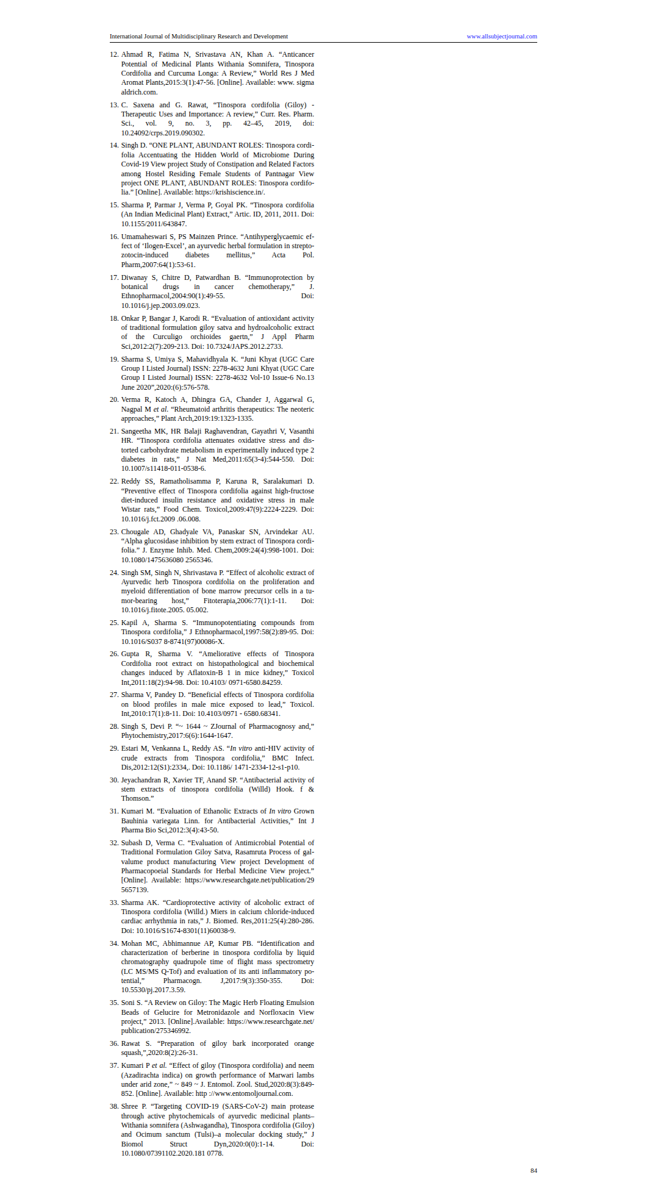International Journal of Multidisciplinary Research and Development www.allsubjectjournal.com
Ahmad R, Fatima N, Srivastava AN, Khan A. “Anticancer Potential of Medicinal Plants Withania Somnifera, Tinospora Cordifolia and Curcuma Longa: A Review,” World Res J Med Aromat Plants,2015:3(1):47-56. [Online]. Available: www. sigmaaldrich.com.
C. Saxena and G. Rawat, “Tinospora cordifolia (Giloy) - Therapeutic Uses and Importance: A review,” Curr. Res. Pharm. Sci., vol. 9, no. 3, pp. 42–45, 2019, doi: 10.24092/crps.2019.090302.
Singh D. “ONE PLANT, ABUNDANT ROLES: Tinospora cordifolia Accentuating the Hidden World of Microbiome During Covid-19 View project Study of Constipation and Related Factors among Hostel Residing Female Students of Pantnagar View project ONE PLANT, ABUNDANT ROLES: Tinospora cordifolia.” [Online]. Available: https://krishiscience.in/.
Sharma P, Parmar J, Verma P, Goyal PK. “Tinospora cordifolia (An Indian Medicinal Plant) Extract,” Artic. ID, 2011, 2011. Doi: 10.1155/2011/643847.
Umamaheswari S, PS Mainzen Prince. “Antihyperglycaemic effect of ‘Ilogen-Excel’, an ayurvedic herbal formulation in streptozotocin-induced diabetes mellitus,” Acta Pol. Pharm,2007:64(1):53-61.
Diwanay S, Chitre D, Patwardhan B. “Immunoprotection by botanical drugs in cancer chemotherapy,” J. Ethnopharmacol,2004:90(1):49-55. Doi: 10.1016/j.jep.2003.09.023.
Onkar P, Bangar J, Karodi R. “Evaluation of antioxidant activity of traditional formulation giloy satva and hydroalcoholic extract of the Curculigo orchioides gaertn,” J Appl Pharm Sci,2012:2(7):209-213. Doi: 10.7324/JAPS.2012.2733.
Sharma S, Umiya S, Mahavidhyala K. “Juni Khyat (UGC Care Group I Listed Journal) ISSN: 2278-4632 Juni Khyat (UGC Care Group I Listed Journal) ISSN: 2278-4632 Vol-10 Issue-6 No.13 June 2020”,2020:(6):576-578.
Verma R, Katoch A, Dhingra GA, Chander J, Aggarwal G, Nagpal M et al. “Rheumatoid arthritis therapeutics: The neoteric approaches,” Plant Arch,2019:19:1323-1335.
Sangeetha MK, HR Balaji Raghavendran, Gayathri V, Vasanthi HR. “Tinospora cordifolia attenuates oxidative stress and distorted carbohydrate metabolism in experimentally induced type 2 diabetes in rats,” J Nat Med,2011:65(3-4):544-550. Doi: 10.1007/s11418-011-0538-6.
Reddy SS, Ramatholisamma P, Karuna R, Saralakumari D. “Preventive effect of Tinospora cordifolia against high-fructose diet-induced insulin resistance and oxidative stress in male Wistar rats,” Food Chem. Toxicol,2009:47(9):2224-2229. Doi: 10.1016/j.fct.2009 .06.008.
Chougale AD, Ghadyale VA, Panaskar SN, Arvindekar AU. “Alpha glucosidase inhibition by stem extract of Tinospora cordifolia.” J. Enzyme Inhib. Med. Chem,2009:24(4):998-1001. Doi: 10.1080/1475636080 2565346.
Singh SM, Singh N, Shrivastava P. “Effect of alcoholic extract of Ayurvedic herb Tinospora cordifolia on the proliferation and myeloid differentiation of bone marrow precursor cells in a tumor-bearing host,” Fitoterapia,2006:77(1):1-11. Doi: 10.1016/j.fitote.2005. 05.002.
Kapil A, Sharma S. “Immunopotentiating compounds from Tinospora cordifolia,” J Ethnopharmacol,1997:58(2):89-95. Doi: 10.1016/S037 8-8741(97)00086-X.
Gupta R, Sharma V. “Ameliorative effects of Tinospora Cordifolia root extract on histopathological and biochemical changes induced by Aflatoxin-B 1 in mice kidney,” Toxicol Int,2011:18(2):94-98. Doi: 10.4103/ 0971-6580.84259.
Sharma V, Pandey D. “Beneficial effects of Tinospora cordifolia on blood profiles in male mice exposed to lead,” Toxicol. Int,2010:17(1):8-11. Doi: 10.4103/0971 - 6580.68341.
Singh S, Devi P. “~ 1644 ~ ZJournal of Pharmacognosy and,” Phytochemistry,2017:6(6):1644-1647.
Estari M, Venkanna L, Reddy AS. “In vitro anti-HIV activity of crude extracts from Tinospora cordifolia,” BMC Infect. Dis,2012:12(S1):2334,. Doi: 10.1186/ 1471-2334-12-s1-p10.
Jeyachandran R, Xavier TF, Anand SP. “Antibacterial activity of stem extracts of tinospora cordifolia (Willd) Hook. f & Thomson.”
Kumari M. “Evaluation of Ethanolic Extracts of In vitro Grown Bauhinia variegata Linn. for Antibacterial Activities,” Int J Pharma Bio Sci,2012:3(4):43-50.
Subash D, Verma C. “Evaluation of Antimicrobial Potential of Traditional Formulation Giloy Satva, Rasamruta Process of galvalume product manufacturing View project Development of Pharmacopoeial Standards for Herbal Medicine View project.” [Online]. Available: https://www.researchgate.net/publication/29 5657139.
Sharma AK. “Cardioprotective activity of alcoholic extract of Tinospora cordifolia (Willd.) Miers in calcium chloride-induced cardiac arrhythmia in rats,” J. Biomed. Res,2011:25(4):280-286. Doi: 10.1016/S1674-8301(11)60038-9.
Mohan MC, Abhimannue AP, Kumar PB. “Identification and characterization of berberine in tinospora cordifolia by liquid chromatography quadrupole time of flight mass spectrometry (LC MS/MS Q-Tof) and evaluation of its anti inflammatory potential,” Pharmacogn. J,2017:9(3):350-355. Doi: 10.5530/pj.2017.3.59.
Soni S. “A Review on Giloy: The Magic Herb Floating Emulsion Beads of Gelucire for Metronidazole and Norfloxacin View project,” 2013. [Online].Available: https://www.researchgate.net/publication/275346992.
Rawat S. “Preparation of giloy bark incorporated orange squash,”,2020:8(2):26-31.
Kumari P et al. “Effect of giloy (Tinospora cordifolia) and neem (Azadirachta indica) on growth performance of Marwari lambs under arid zone,” ~ 849 ~ J. Entomol. Zool. Stud,2020:8(3):849-852. [Online]. Available: http ://www.entomoljournal.com.
Shree P. “Targeting COVID-19 (SARS-CoV-2) main protease through active phytochemicals of ayurvedic medicinal plants–Withania somnifera (Ashwagandha), Tinospora cordifolia (Giloy) and Ocimum sanctum (Tulsi)–a molecular docking study,” J Biomol Struct Dyn,2020:0(0):1-14. Doi: 10.1080/07391102.2020.181 0778.
84